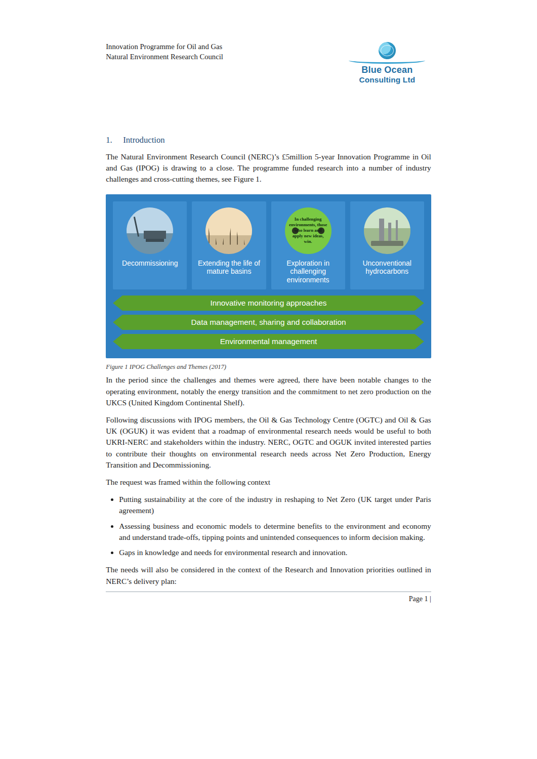Innovation Programme for Oil and Gas
Natural Environment Research Council
Blue OceanConsulting Ltd
1. Introduction
The Natural Environment Research Council (NERC)’s £5million 5-year Innovation Programme in Oil and Gas (IPOG) is drawing to a close. The programme funded research into a number of industry challenges and cross-cutting themes, see Figure 1.
Decommissioning
Extending the life of mature basins
In challenging environments, those who learn and apply new ideas, win.
Exploration in challenging environments
Unconventional hydrocarbons
Innovative monitoring approaches
Data management, sharing and collaboration
Environmental management
Figure 1 IPOG Challenges and Themes (2017)
In the period since the challenges and themes were agreed, there have been notable changes to the operating environment, notably the energy transition and the commitment to net zero production on the UKCS (United Kingdom Continental Shelf).
Following discussions with IPOG members, the Oil & Gas Technology Centre (OGTC) and Oil & Gas UK (OGUK) it was evident that a roadmap of environmental research needs would be useful to both UKRI-NERC and stakeholders within the industry. NERC, OGTC and OGUK invited interested parties to contribute their thoughts on environmental research needs across Net Zero Production, Energy Transition and Decommissioning.
The request was framed within the following context
Putting sustainability at the core of the industry in reshaping to Net Zero (UK target under Paris agreement)
Assessing business and economic models to determine benefits to the environment and economy and understand trade-offs, tipping points and unintended consequences to inform decision making.
Gaps in knowledge and needs for environmental research and innovation.
The needs will also be considered in the context of the Research and Innovation priorities outlined in NERC’s delivery plan:
Page 1 |